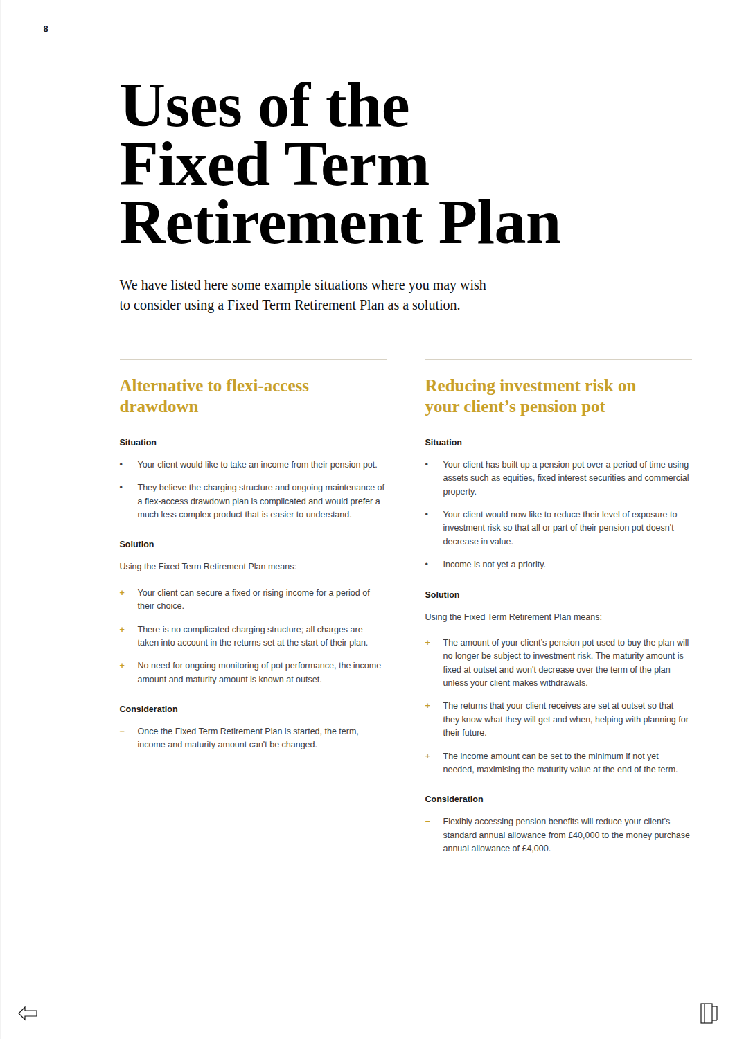8
Uses of the
Fixed Term
Retirement Plan
We have listed here some example situations where you may wish
to consider using a Fixed Term Retirement Plan as a solution.
Alternative to flexi-access
drawdown
Situation
•Your client would like to take an income from their pension pot.
•They believe the charging structure and ongoing maintenance of a flex-access drawdown plan is complicated and would prefer a much less complex product that is easier to understand.
Solution
Using the Fixed Term Retirement Plan means:
+Your client can secure a fixed or rising income for a period of their choice.
+There is no complicated charging structure; all charges are taken into account in the returns set at the start of their plan.
+No need for ongoing monitoring of pot performance, the income amount and maturity amount is known at outset.
Consideration
−Once the Fixed Term Retirement Plan is started, the term, income and maturity amount can't be changed.
Reducing investment risk on
your client’s pension pot
Situation
•Your client has built up a pension pot over a period of time using assets such as equities, fixed interest securities and commercial property.
•Your client would now like to reduce their level of exposure to investment risk so that all or part of their pension pot doesn't decrease in value.
•Income is not yet a priority.
Solution
Using the Fixed Term Retirement Plan means:
+The amount of your client’s pension pot used to buy the plan will no longer be subject to investment risk. The maturity amount is fixed at outset and won't decrease over the term of the plan unless your client makes withdrawals.
+The returns that your client receives are set at outset so that they know what they will get and when, helping with planning for their future.
+The income amount can be set to the minimum if not yet needed, maximising the maturity value at the end of the term.
Consideration
−Flexibly accessing pension benefits will reduce your client’s standard annual allowance from £40,000 to the money purchase annual allowance of £4,000.